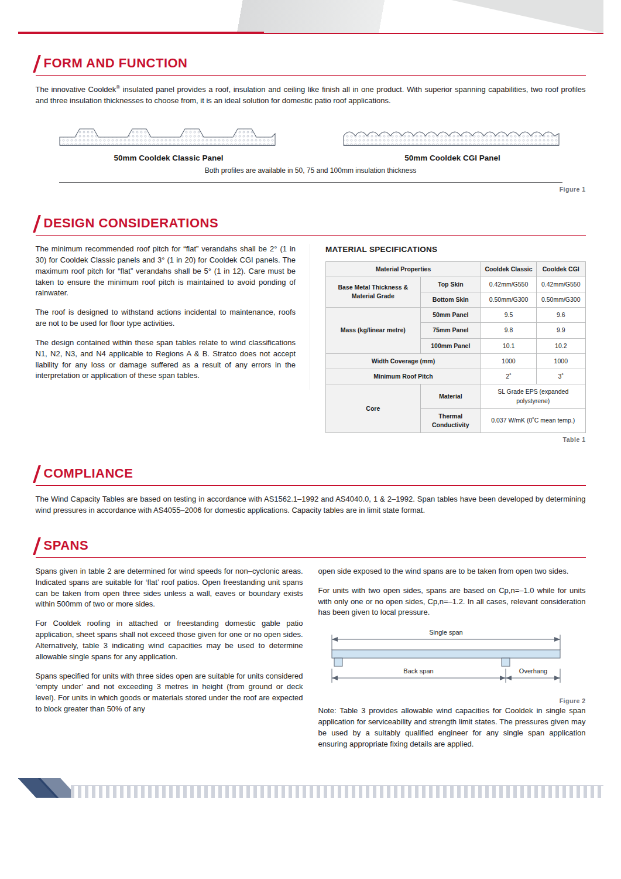Form and Function
The innovative Cooldek® insulated panel provides a roof, insulation and ceiling like finish all in one product. With superior spanning capabilities, two roof profiles and three insulation thicknesses to choose from, it is an ideal solution for domestic patio roof applications.
50mm Cooldek Classic Panel
50mm Cooldek CGI Panel
Both profiles are available in 50, 75 and 100mm insulation thickness
Figure 1
Design Considerations
The minimum recommended roof pitch for “flat” verandahs shall be 2° (1 in 30) for Cooldek Classic panels and 3° (1 in 20) for Cooldek CGI panels. The maximum roof pitch for “flat” verandahs shall be 5° (1 in 12). Care must be taken to ensure the minimum roof pitch is maintained to avoid ponding of rainwater.
The roof is designed to withstand actions incidental to maintenance, roofs are not to be used for floor type activities.
The design contained within these span tables relate to wind classifications N1, N2, N3, and N4 applicable to Regions A & B. Stratco does not accept liability for any loss or damage suffered as a result of any errors in the interpretation or application of these span tables.
MATERIAL SPECIFICATIONS
| Material Properties | Cooldek Classic | Cooldek CGI |
| --- | --- | --- |
| Base Metal Thickness & Material Grade | Top Skin | 0.42mm/G550 | 0.42mm/G550 |
| Bottom Skin | 0.50mm/G300 | 0.50mm/G300 |
| Mass (kg/linear metre) | 50mm Panel | 9.5 | 9.6 |
| 75mm Panel | 9.8 | 9.9 |
| 100mm Panel | 10.1 | 10.2 |
| Width Coverage (mm) | 1000 | 1000 |
| Minimum Roof Pitch | 2˚ | 3˚ |
| Core | Material | SL Grade EPS (expanded polystyrene) |
| Thermal Conductivity | 0.037 W/mK (0˚C mean temp.) |
Table 1
Compliance
The Wind Capacity Tables are based on testing in accordance with AS1562.1–1992 and AS4040.0, 1 & 2–1992. Span tables have been developed by determining wind pressures in accordance with AS4055–2006 for domestic applications. Capacity tables are in limit state format.
Spans
Spans given in table 2 are determined for wind speeds for non–cyclonic areas. Indicated spans are suitable for ‘flat’ roof patios. Open freestanding unit spans can be taken from open three sides unless a wall, eaves or boundary exists within 500mm of two or more sides.
For Cooldek roofing in attached or freestanding domestic gable patio application, sheet spans shall not exceed those given for one or no open sides. Alternatively, table 3 indicating wind capacities may be used to determine allowable single spans for any application.
Spans specified for units with three sides open are suitable for units considered ‘empty under’ and not exceeding 3 metres in height (from ground or deck level). For units in which goods or materials stored under the roof are expected to block greater than 50% of any
open side exposed to the wind spans are to be taken from open two sides.
For units with two open sides, spans are based on Cp,n=–1.0 while for units with only one or no open sides, Cp,n=–1.2. In all cases, relevant consideration has been given to local pressure.
Single span Back span Overhang
Figure 2
Note: Table 3 provides allowable wind capacities for Cooldek in single span application for serviceability and strength limit states. The pressures given may be used by a suitably qualified engineer for any single span application ensuring appropriate fixing details are applied.